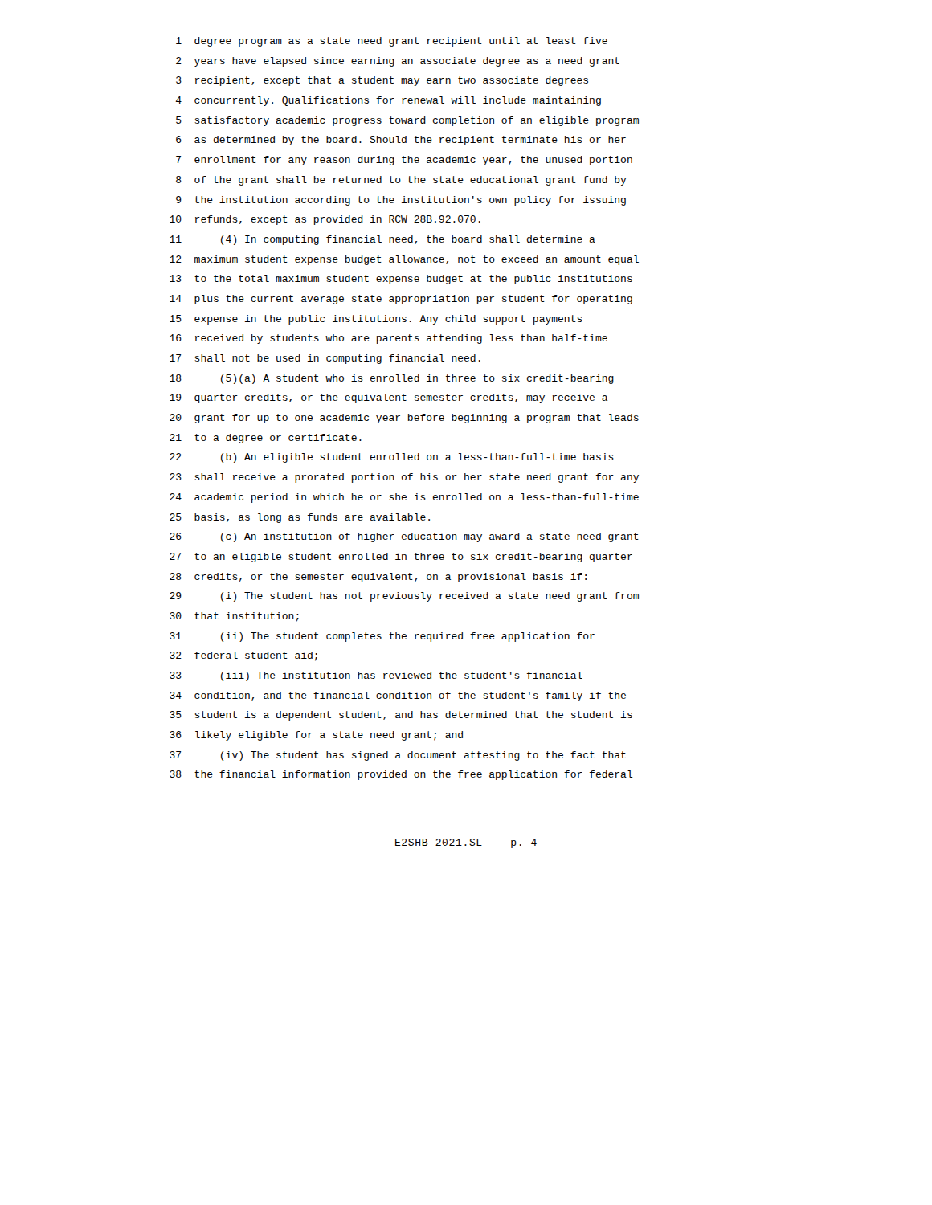degree program as a state need grant recipient until at least five
years have elapsed since earning an associate degree as a need grant
recipient, except that a student may earn two associate degrees
concurrently. Qualifications for renewal will include maintaining
satisfactory academic progress toward completion of an eligible program
as determined by the board. Should the recipient terminate his or her
enrollment for any reason during the academic year, the unused portion
of the grant shall be returned to the state educational grant fund by
the institution according to the institution's own policy for issuing
refunds, except as provided in RCW 28B.92.070.
(4) In computing financial need, the board shall determine a
maximum student expense budget allowance, not to exceed an amount equal
to the total maximum student expense budget at the public institutions
plus the current average state appropriation per student for operating
expense in the public institutions. Any child support payments
received by students who are parents attending less than half-time
shall not be used in computing financial need.
(5)(a) A student who is enrolled in three to six credit-bearing
quarter credits, or the equivalent semester credits, may receive a
grant for up to one academic year before beginning a program that leads
to a degree or certificate.
(b) An eligible student enrolled on a less-than-full-time basis
shall receive a prorated portion of his or her state need grant for any
academic period in which he or she is enrolled on a less-than-full-time
basis, as long as funds are available.
(c) An institution of higher education may award a state need grant
to an eligible student enrolled in three to six credit-bearing quarter
credits, or the semester equivalent, on a provisional basis if:
(i) The student has not previously received a state need grant from
that institution;
(ii) The student completes the required free application for
federal student aid;
(iii) The institution has reviewed the student's financial
condition, and the financial condition of the student's family if the
student is a dependent student, and has determined that the student is
likely eligible for a state need grant; and
(iv) The student has signed a document attesting to the fact that
the financial information provided on the free application for federal
E2SHB 2021.SL p. 4